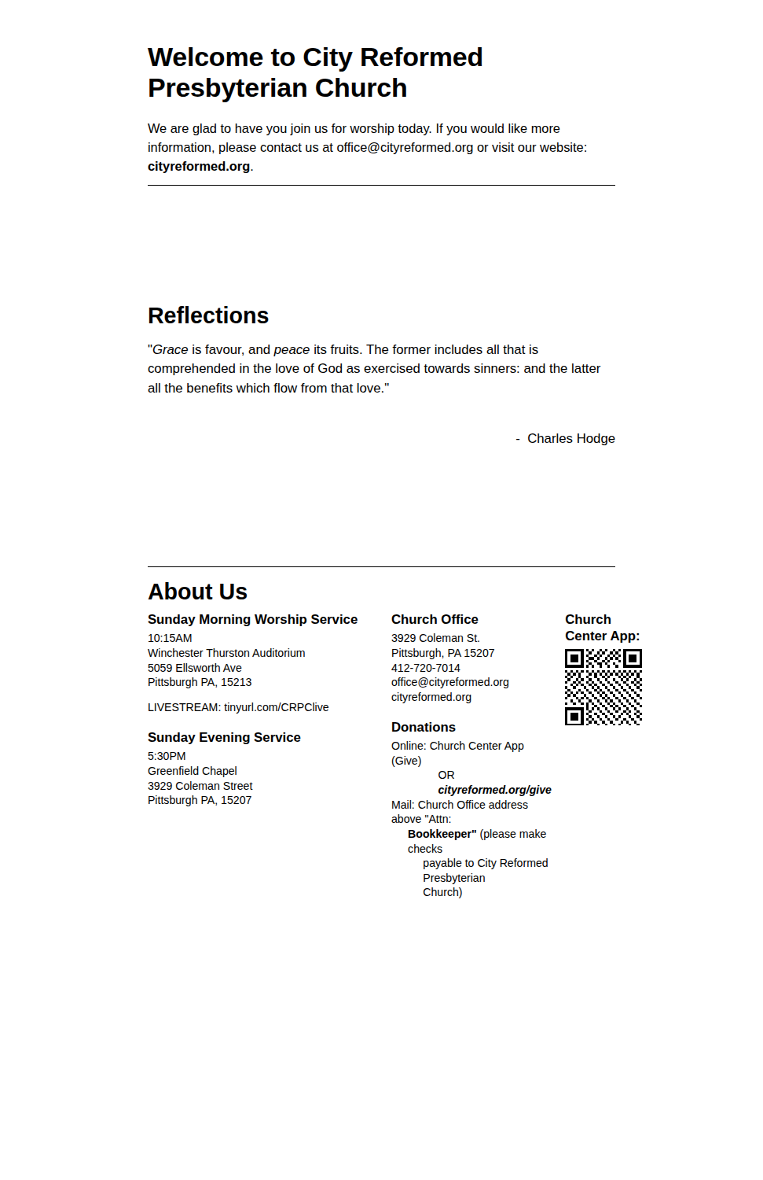Welcome to City Reformed Presbyterian Church
We are glad to have you join us for worship today. If you would like more information, please contact us at office@cityreformed.org or visit our website: cityreformed.org.
Reflections
"Grace is favour, and peace its fruits. The former includes all that is comprehended in the love of God as exercised towards sinners: and the latter all the benefits which flow from that love."
- Charles Hodge
About Us
Sunday Morning Worship Service
10:15AM
Winchester Thurston Auditorium
5059 Ellsworth Ave
Pittsburgh PA, 15213
LIVESTREAM: tinyurl.com/CRPClive
Sunday Evening Service
5:30PM
Greenfield Chapel
3929 Coleman Street
Pittsburgh PA, 15207
Church Office
3929 Coleman St.
Pittsburgh, PA 15207
412-720-7014
office@cityreformed.org
cityreformed.org
Donations
Online: Church Center App (Give) OR cityreformed.org/give Mail: Church Office address above "Attn: Bookkeeper" (please make checks payable to City Reformed Presbyterian Church)
Church
Center App: